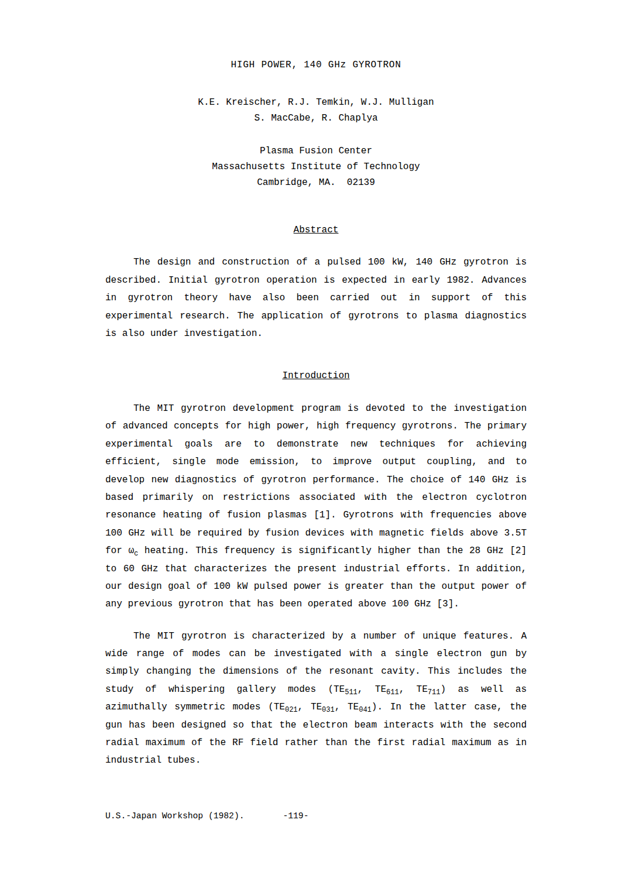HIGH POWER, 140 GHz GYROTRON
K.E. Kreischer, R.J. Temkin, W.J. Mulligan
S. MacCabe, R. Chaplya
Plasma Fusion Center
Massachusetts Institute of Technology
Cambridge, MA. 02139
Abstract
The design and construction of a pulsed 100 kW, 140 GHz gyrotron is described. Initial gyrotron operation is expected in early 1982. Advances in gyrotron theory have also been carried out in support of this experimental research. The application of gyrotrons to plasma diagnostics is also under investigation.
Introduction
The MIT gyrotron development program is devoted to the investigation of advanced concepts for high power, high frequency gyrotrons. The primary experimental goals are to demonstrate new techniques for achieving efficient, single mode emission, to improve output coupling, and to develop new diagnostics of gyrotron performance. The choice of 140 GHz is based primarily on restrictions associated with the electron cyclotron resonance heating of fusion plasmas [1]. Gyrotrons with frequencies above 100 GHz will be required by fusion devices with magnetic fields above 3.5T for ωc heating. This frequency is significantly higher than the 28 GHz [2] to 60 GHz that characterizes the present industrial efforts. In addition, our design goal of 100 kW pulsed power is greater than the output power of any previous gyrotron that has been operated above 100 GHz [3].
The MIT gyrotron is characterized by a number of unique features. A wide range of modes can be investigated with a single electron gun by simply changing the dimensions of the resonant cavity. This includes the study of whispering gallery modes (TE511, TE611, TE711) as well as azimuthally symmetric modes (TE021, TE031, TE041). In the latter case, the gun has been designed so that the electron beam interacts with the second radial maximum of the RF field rather than the first radial maximum as in industrial tubes.
U.S.-Japan Workshop (1982).-119-